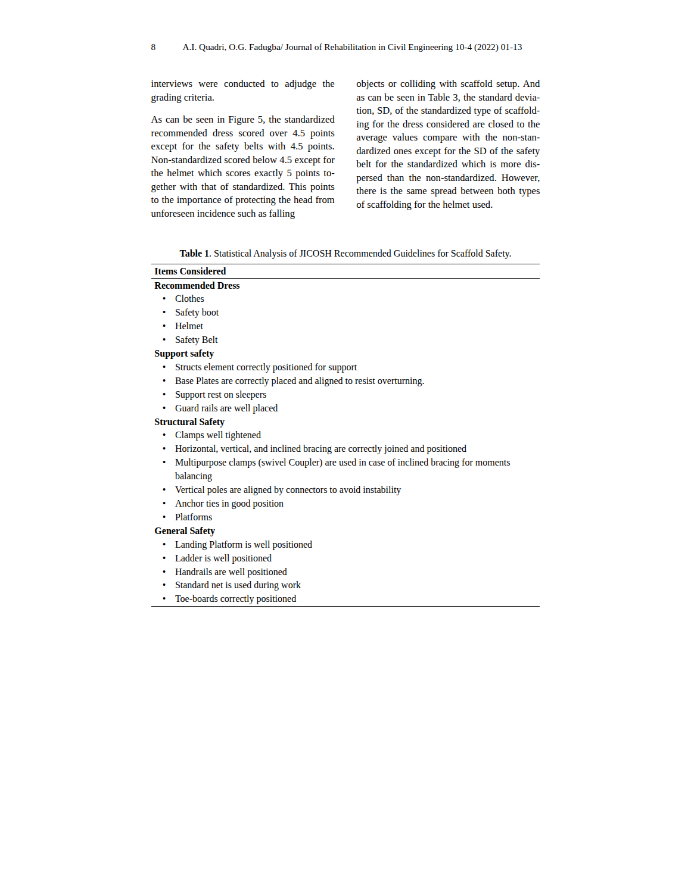8 A.I. Quadri, O.G. Fadugba/ Journal of Rehabilitation in Civil Engineering 10-4 (2022) 01-13
interviews were conducted to adjudge the grading criteria.
As can be seen in Figure 5, the standardized recommended dress scored over 4.5 points except for the safety belts with 4.5 points. Non-standardized scored below 4.5 except for the helmet which scores exactly 5 points together with that of standardized. This points to the importance of protecting the head from unforeseen incidence such as falling
objects or colliding with scaffold setup. And as can be seen in Table 3, the standard deviation, SD, of the standardized type of scaffolding for the dress considered are closed to the average values compare with the non-standardized ones except for the SD of the safety belt for the standardized which is more dispersed than the non-standardized. However, there is the same spread between both types of scaffolding for the helmet used.
Table 1. Statistical Analysis of JICOSH Recommended Guidelines for Scaffold Safety.
| Items Considered |
| Recommended Dress |
| Clothes |
| Safety boot |
| Helmet |
| Safety Belt |
| Support safety |
| Structs element correctly positioned for support |
| Base Plates are correctly placed and aligned to resist overturning. |
| Support rest on sleepers |
| Guard rails are well placed |
| Structural Safety |
| Clamps well tightened |
| Horizontal, vertical, and inclined bracing are correctly joined and positioned |
| Multipurpose clamps (swivel Coupler) are used in case of inclined bracing for moments |
| balancing |
| Vertical poles are aligned by connectors to avoid instability |
| Anchor ties in good position |
| Platforms |
| General Safety |
| Landing Platform is well positioned |
| Ladder is well positioned |
| Handrails are well positioned |
| Standard net is used during work |
| Toe-boards correctly positioned |